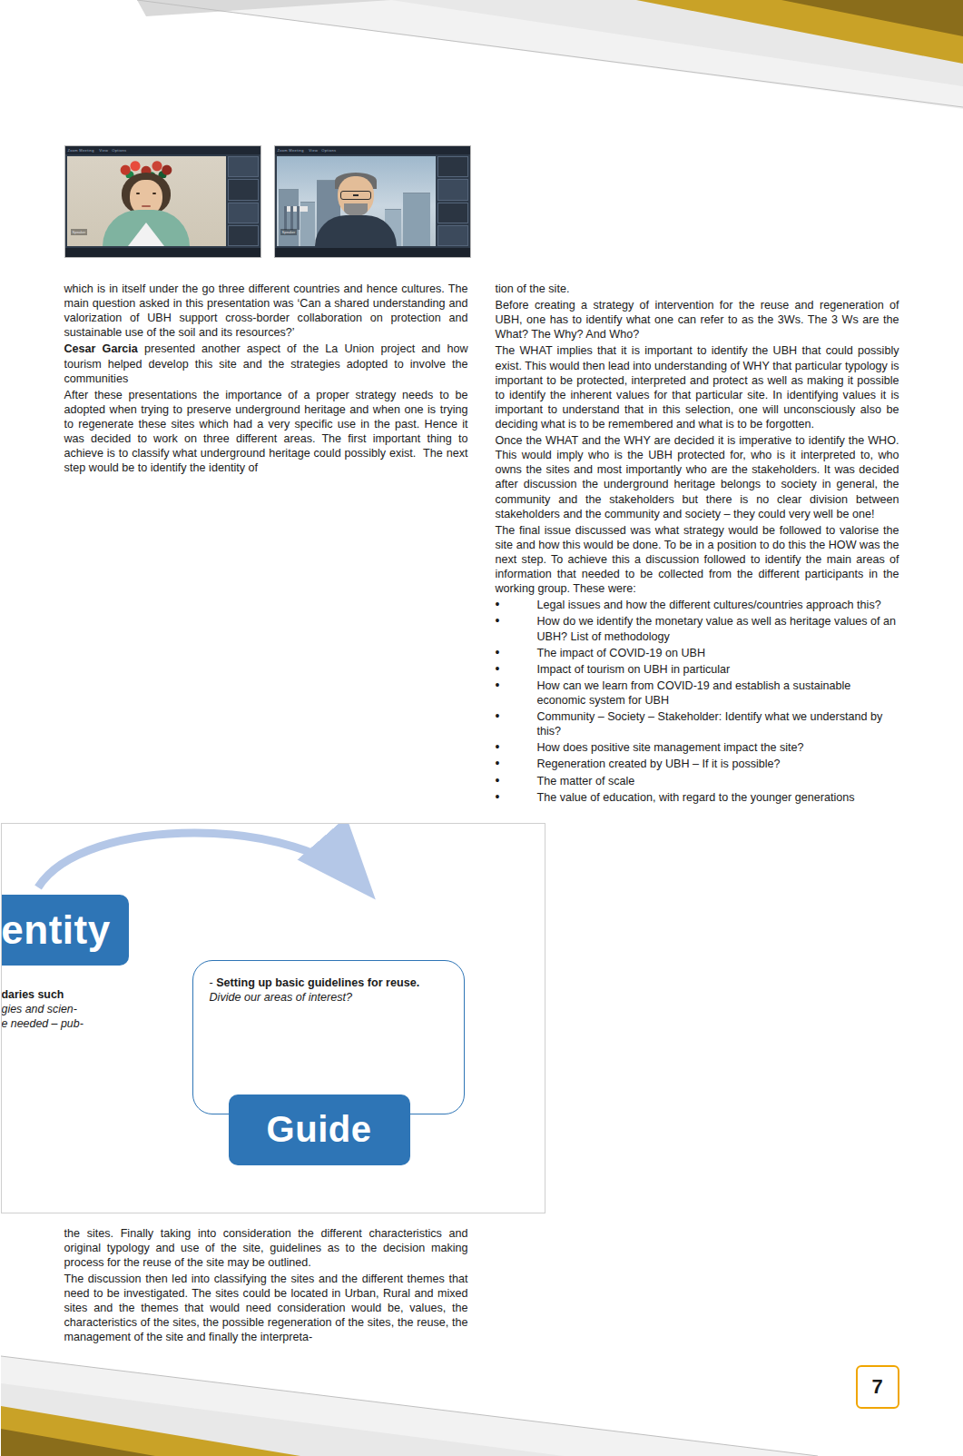Zoom Meeting View Options
Speaker
Zoom Meeting View Options
Speaker
which is in itself under the go three different countries and hence cultures. The main question asked in this presentation was ‘Can a shared understanding and valorization of UBH support cross-border collaboration on protection and sustainable use of the soil and its resources?’
Cesar Garcia presented another aspect of the La Union project and how tourism helped develop this site and the strategies adopted to involve the communities
After these presentations the importance of a proper strategy needs to be adopted when trying to preserve underground heritage and when one is trying to regenerate these sites which had a very specific use in the past. Hence it was decided to work on three different areas. The first important thing to achieve is to classify what underground heritage could possibly exist. The next step would be to identify the identity of
tion of the site.
Before creating a strategy of intervention for the reuse and regeneration of UBH, one has to identify what one can refer to as the 3Ws. The 3 Ws are the What? The Why? And Who?
The WHAT implies that it is important to identify the UBH that could possibly exist. This would then lead into understanding of WHY that particular typology is important to be protected, interpreted and protect as well as making it possible to identify the inherent values for that particular site. In identifying values it is important to understand that in this selection, one will unconsciously also be deciding what is to be remembered and what is to be forgotten.
Once the WHAT and the WHY are decided it is imperative to identify the WHO. This would imply who is the UBH protected for, who is it interpreted to, who owns the sites and most importantly who are the stakeholders. It was decided after discussion the underground heritage belongs to society in general, the community and the stakeholders but there is no clear division between stakeholders and the community and society – they could very well be one!
The final issue discussed was what strategy would be followed to valorise the site and how this would be done. To be in a position to do this the HOW was the next step. To achieve this a discussion followed to identify the main areas of information that needed to be collected from the different participants in the working group. These were:
Legal issues and how the different cultures/countries approach this?
How do we identify the monetary value as well as heritage values of an UBH? List of methodology
The impact of COVID-19 on UBH
Impact of tourism on UBH in particular
How can we learn from COVID-19 and establish a sustainable economic system for UBH
Community – Society – Stakeholder: Identify what we understand by this?
How does positive site management impact the site?
Regeneration created by UBH – If it is possible?
The matter of scale
The value of education, with regard to the younger generations
entity
daries such
gies and scien-
e needed – pub-
- Setting up basic guidelines for reuse.
Divide our areas of interest?
Guide
the sites. Finally taking into consideration the different characteristics and original typology and use of the site, guidelines as to the decision making process for the reuse of the site may be outlined.
The discussion then led into classifying the sites and the different themes that need to be investigated. The sites could be located in Urban, Rural and mixed sites and the themes that would need consideration would be, values, the characteristics of the sites, the possible regeneration of the sites, the reuse, the management of the site and finally the interpreta-
7